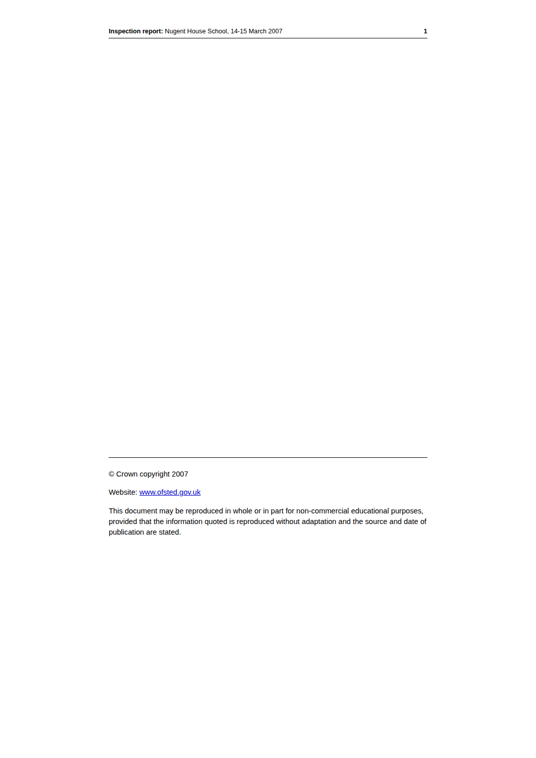Inspection report: Nugent House School, 14-15 March 2007
1
© Crown copyright 2007
Website: www.ofsted.gov.uk
This document may be reproduced in whole or in part for non-commercial educational purposes, provided that the information quoted is reproduced without adaptation and the source and date of publication are stated.